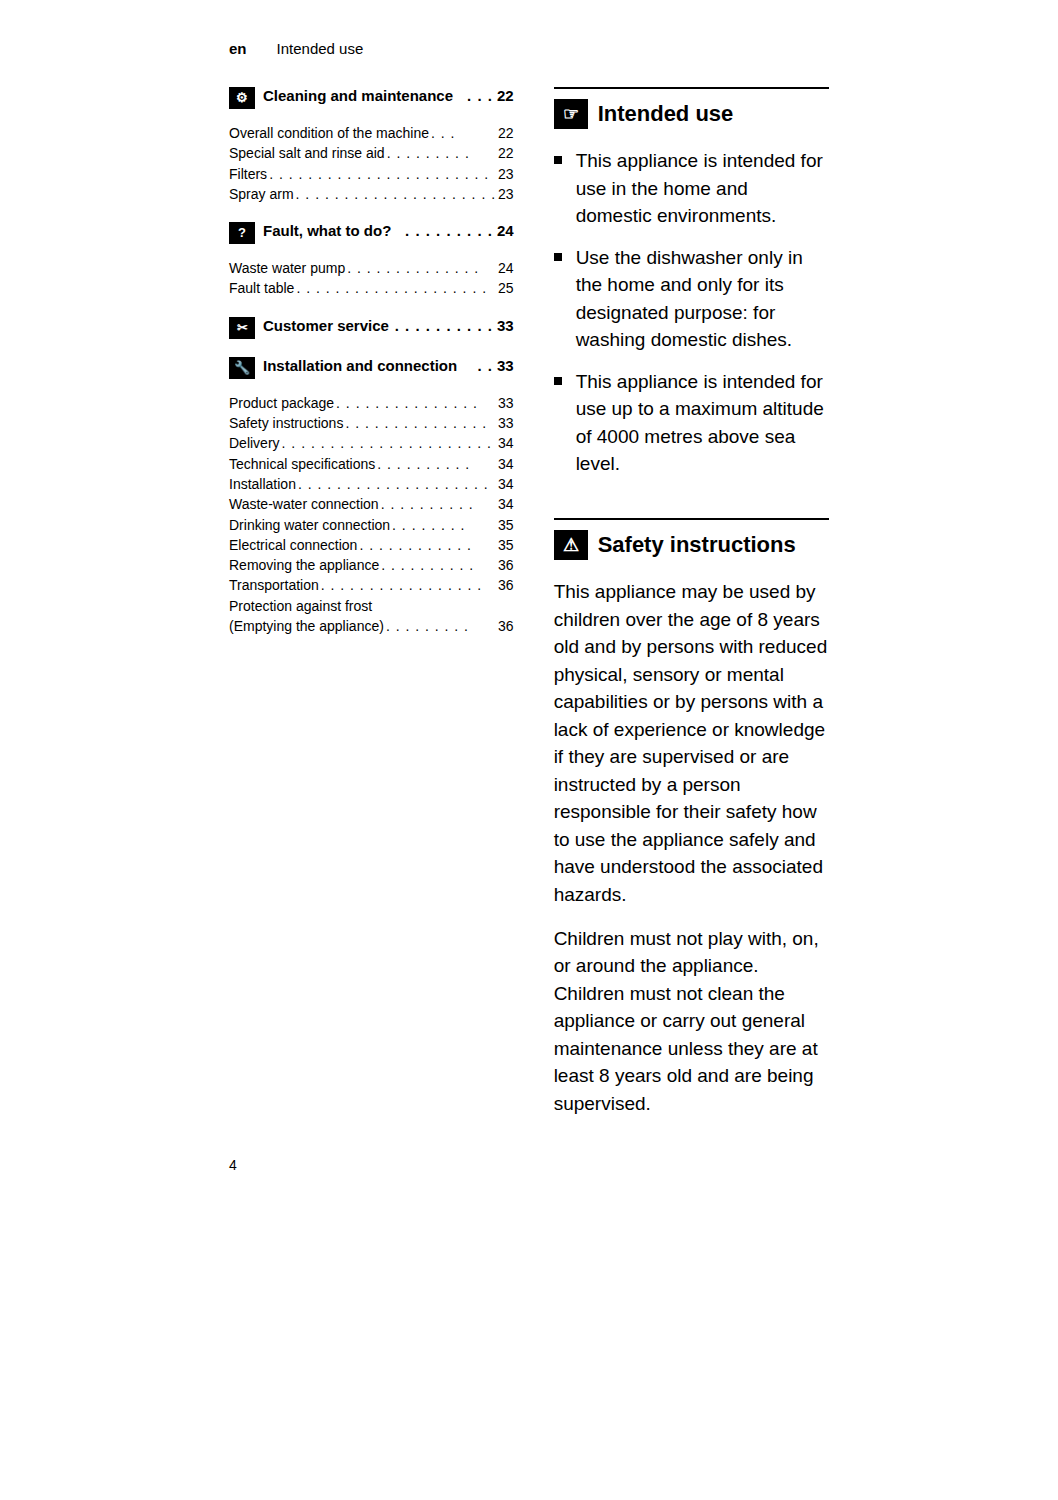en Intended use
⚙ Cleaning and maintenance . . . 22
Overall condition of the machine . . . 22
Special salt and rinse aid . . . . . . . . . 22
Filters . . . . . . . . . . . . . . . . . . . . . . . 23
Spray arm . . . . . . . . . . . . . . . . . . . . . 23
? Fault, what to do? . . . . . . . . . 24
Waste water pump . . . . . . . . . . . . . . 24
Fault table . . . . . . . . . . . . . . . . . . . . 25
✂ Customer service . . . . . . . . . . 33
🔧 Installation and connection . . 33
Product package . . . . . . . . . . . . . . . 33
Safety instructions . . . . . . . . . . . . . . . 33
Delivery . . . . . . . . . . . . . . . . . . . . . . 34
Technical specifications . . . . . . . . . . 34
Installation . . . . . . . . . . . . . . . . . . . . 34
Waste-water connection . . . . . . . . . . 34
Drinking water connection . . . . . . . . 35
Electrical connection . . . . . . . . . . . . 35
Removing the appliance . . . . . . . . . . 36
Transportation . . . . . . . . . . . . . . . . . 36
Protection against frost
(Emptying the appliance) . . . . . . . . . 36
☞ Intended use
This appliance is intended for use in the home and domestic environments.
Use the dishwasher only in the home and only for its designated purpose: for washing domestic dishes.
This appliance is intended for use up to a maximum altitude of 4000 metres above sea level.
⚠ Safety instructions
This appliance may be used by children over the age of 8 years old and by persons with reduced physical, sensory or mental capabilities or by persons with a lack of experience or knowledge if they are supervised or are instructed by a person responsible for their safety how to use the appliance safely and have understood the associated hazards.
Children must not play with, on, or around the appliance. Children must not clean the appliance or carry out general maintenance unless they are at least 8 years old and are being supervised.
4